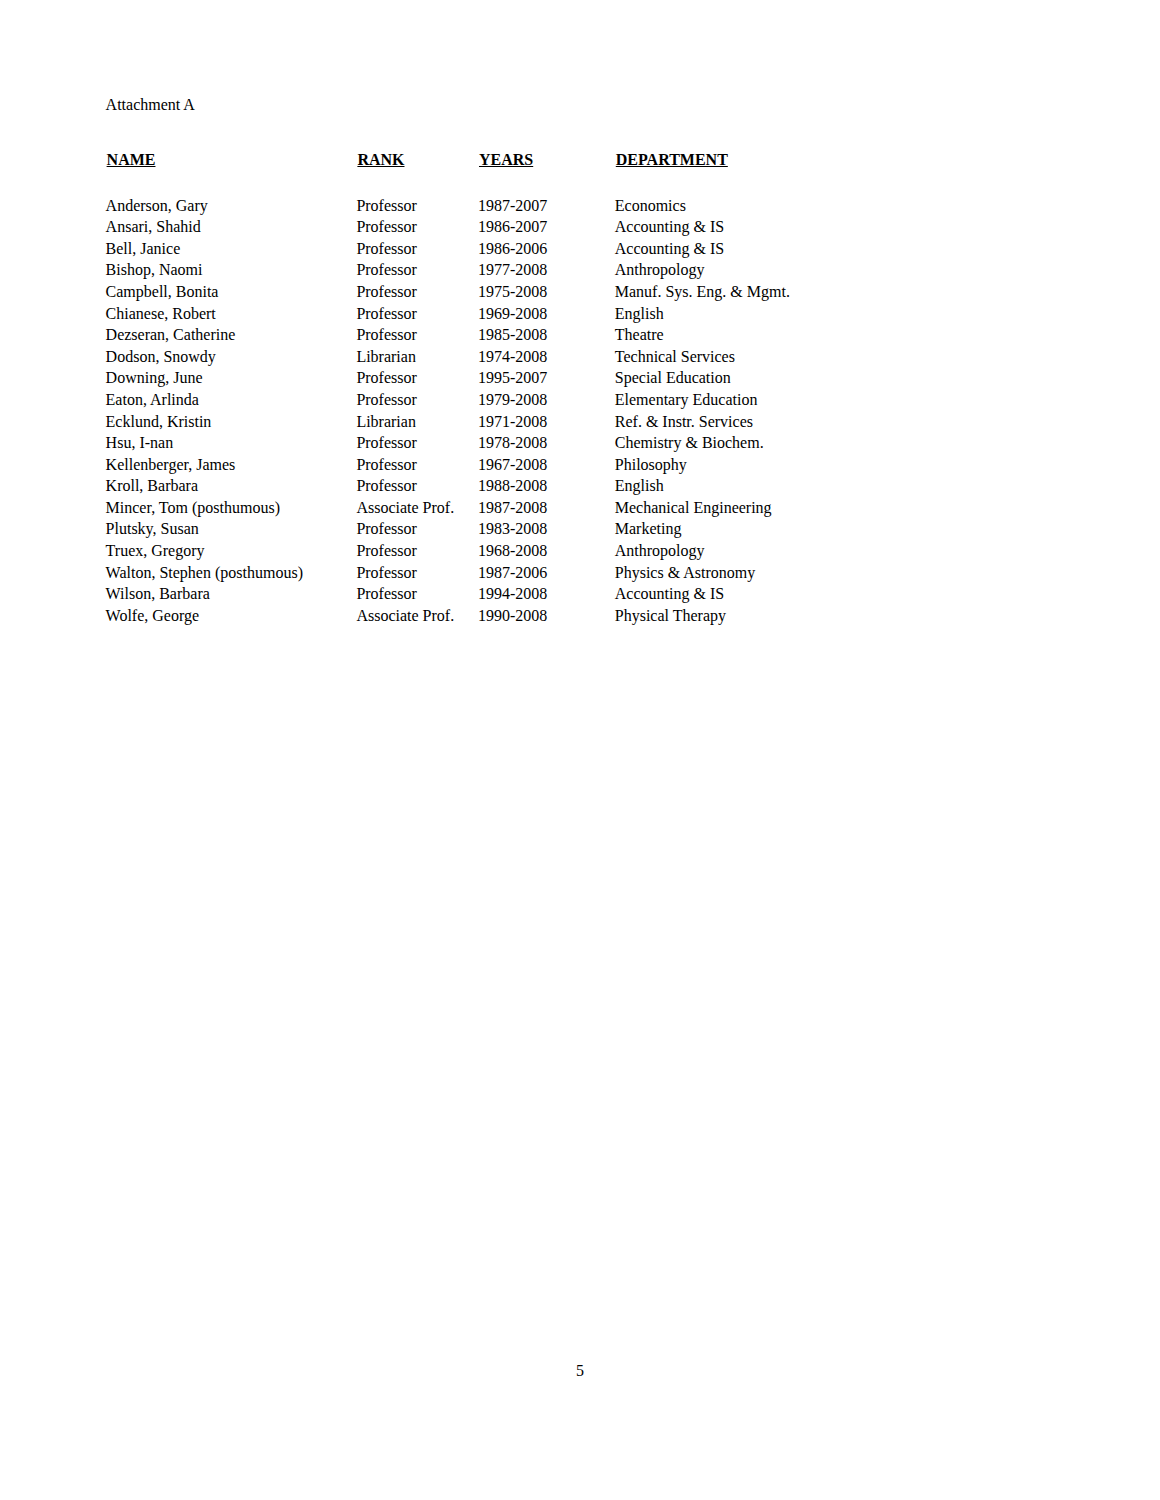Attachment A
| NAME | RANK | YEARS | DEPARTMENT |
| --- | --- | --- | --- |
| Anderson, Gary | Professor | 1987-2007 | Economics |
| Ansari, Shahid | Professor | 1986-2007 | Accounting & IS |
| Bell, Janice | Professor | 1986-2006 | Accounting & IS |
| Bishop, Naomi | Professor | 1977-2008 | Anthropology |
| Campbell, Bonita | Professor | 1975-2008 | Manuf. Sys. Eng. & Mgmt. |
| Chianese, Robert | Professor | 1969-2008 | English |
| Dezseran, Catherine | Professor | 1985-2008 | Theatre |
| Dodson, Snowdy | Librarian | 1974-2008 | Technical Services |
| Downing, June | Professor | 1995-2007 | Special Education |
| Eaton, Arlinda | Professor | 1979-2008 | Elementary Education |
| Ecklund, Kristin | Librarian | 1971-2008 | Ref. & Instr. Services |
| Hsu, I-nan | Professor | 1978-2008 | Chemistry & Biochem. |
| Kellenberger, James | Professor | 1967-2008 | Philosophy |
| Kroll, Barbara | Professor | 1988-2008 | English |
| Mincer, Tom (posthumous) | Associate Prof. | 1987-2008 | Mechanical Engineering |
| Plutsky, Susan | Professor | 1983-2008 | Marketing |
| Truex, Gregory | Professor | 1968-2008 | Anthropology |
| Walton, Stephen (posthumous) | Professor | 1987-2006 | Physics & Astronomy |
| Wilson, Barbara | Professor | 1994-2008 | Accounting & IS |
| Wolfe, George | Associate Prof. | 1990-2008 | Physical Therapy |
5